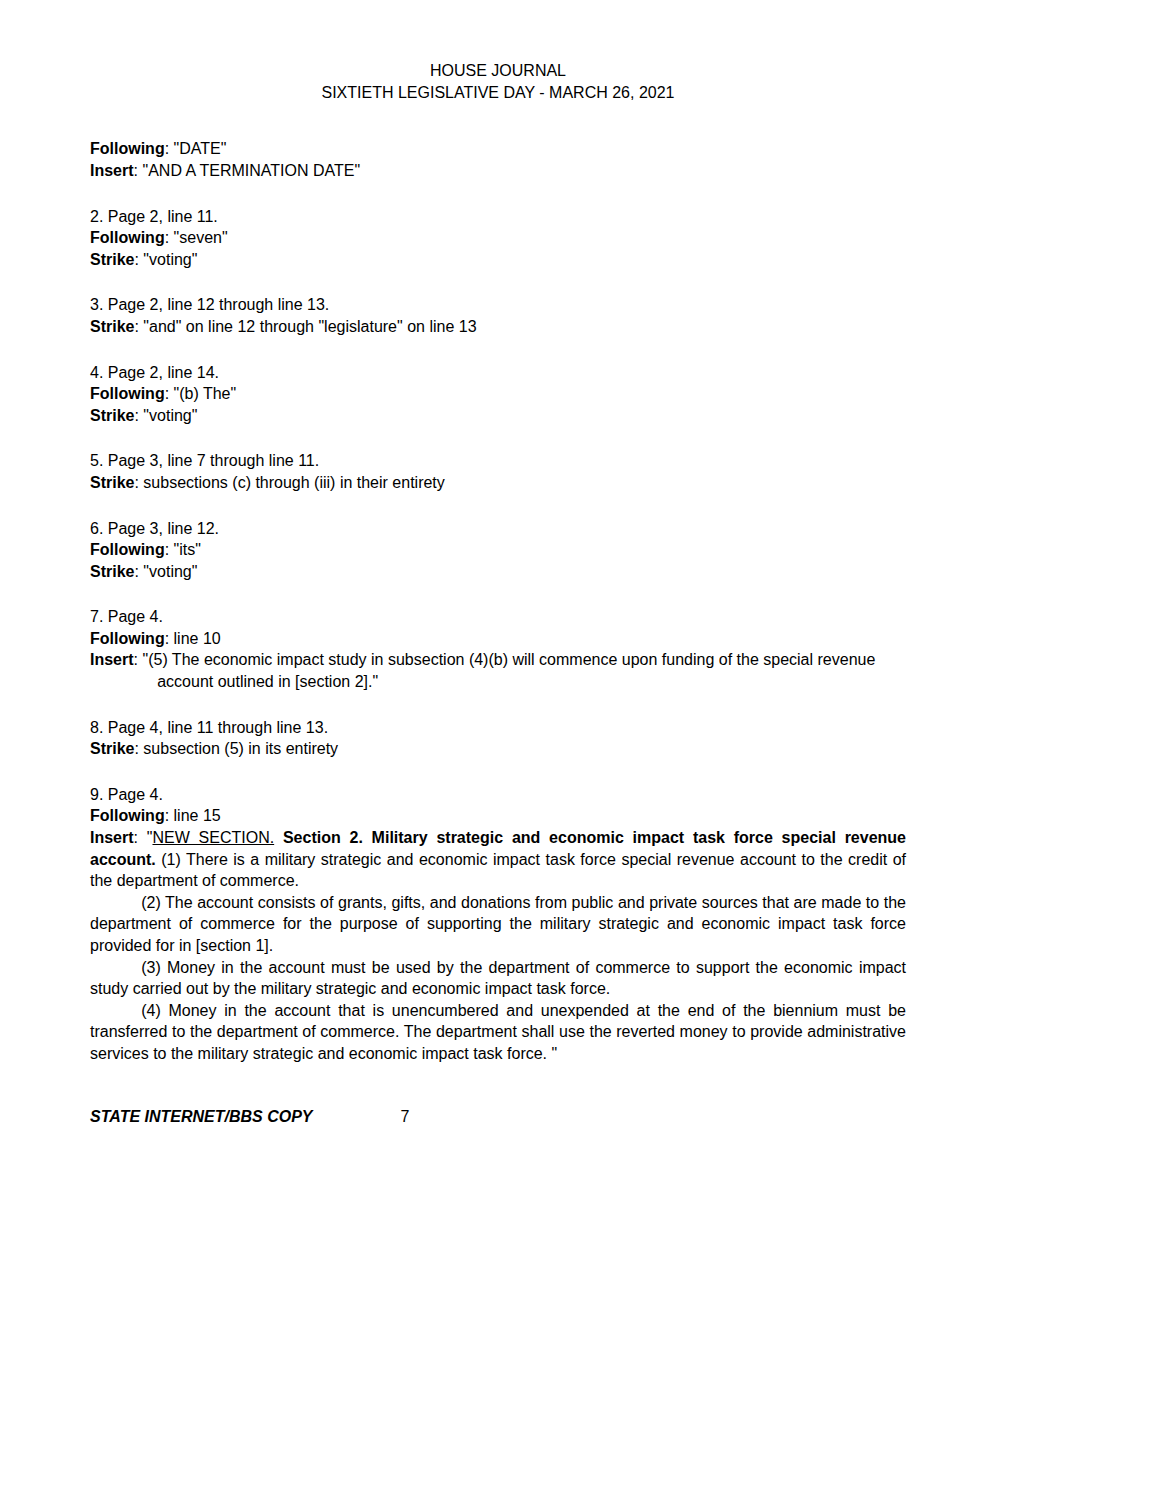HOUSE JOURNAL SIXTIETH LEGISLATIVE DAY - MARCH 26, 2021
Following: "DATE"
Insert: "AND A TERMINATION DATE"
2. Page 2, line 11.
Following: "seven"
Strike: "voting"
3. Page 2, line 12 through line 13.
Strike: "and" on line 12 through "legislature" on line 13
4. Page 2, line 14.
Following: "(b) The"
Strike: "voting"
5. Page 3, line 7 through line 11.
Strike: subsections (c) through (iii) in their entirety
6. Page 3, line 12.
Following: "its"
Strike: "voting"
7. Page 4.
Following: line 10
Insert: "(5) The economic impact study in subsection (4)(b) will commence upon funding of the special revenue account outlined in [section 2]."
8. Page 4, line 11 through line 13.
Strike: subsection (5) in its entirety
9. Page 4.
Following: line 15
Insert: "NEW SECTION. Section 2. Military strategic and economic impact task force special revenue account. (1) There is a military strategic and economic impact task force special revenue account to the credit of the department of commerce.
(2) The account consists of grants, gifts, and donations from public and private sources that are made to the department of commerce for the purpose of supporting the military strategic and economic impact task force provided for in [section 1].
(3) Money in the account must be used by the department of commerce to support the economic impact study carried out by the military strategic and economic impact task force.
(4) Money in the account that is unencumbered and unexpended at the end of the biennium must be transferred to the department of commerce. The department shall use the reverted money to provide administrative services to the military strategic and economic impact task force. "
STATE INTERNET/BBS COPY 7